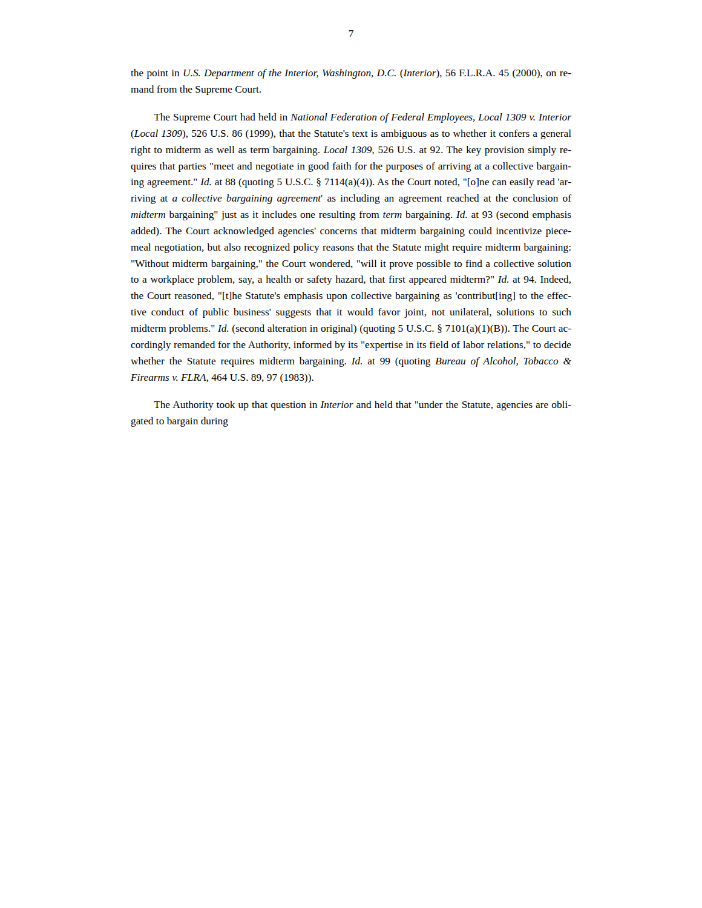7
the point in U.S. Department of the Interior, Washington, D.C. (Interior), 56 F.L.R.A. 45 (2000), on remand from the Supreme Court.
The Supreme Court had held in National Federation of Federal Employees, Local 1309 v. Interior (Local 1309), 526 U.S. 86 (1999), that the Statute's text is ambiguous as to whether it confers a general right to midterm as well as term bargaining. Local 1309, 526 U.S. at 92. The key provision simply requires that parties "meet and negotiate in good faith for the purposes of arriving at a collective bargaining agreement." Id. at 88 (quoting 5 U.S.C. § 7114(a)(4)). As the Court noted, "[o]ne can easily read 'arriving at a collective bargaining agreement' as including an agreement reached at the conclusion of midterm bargaining" just as it includes one resulting from term bargaining. Id. at 93 (second emphasis added). The Court acknowledged agencies' concerns that midterm bargaining could incentivize piecemeal negotiation, but also recognized policy reasons that the Statute might require midterm bargaining: "Without midterm bargaining," the Court wondered, "will it prove possible to find a collective solution to a workplace problem, say, a health or safety hazard, that first appeared midterm?" Id. at 94. Indeed, the Court reasoned, "[t]he Statute's emphasis upon collective bargaining as 'contribut[ing] to the effective conduct of public business' suggests that it would favor joint, not unilateral, solutions to such midterm problems." Id. (second alteration in original) (quoting 5 U.S.C. § 7101(a)(1)(B)). The Court accordingly remanded for the Authority, informed by its "expertise in its field of labor relations," to decide whether the Statute requires midterm bargaining. Id. at 99 (quoting Bureau of Alcohol, Tobacco & Firearms v. FLRA, 464 U.S. 89, 97 (1983)).
The Authority took up that question in Interior and held that "under the Statute, agencies are obligated to bargain during